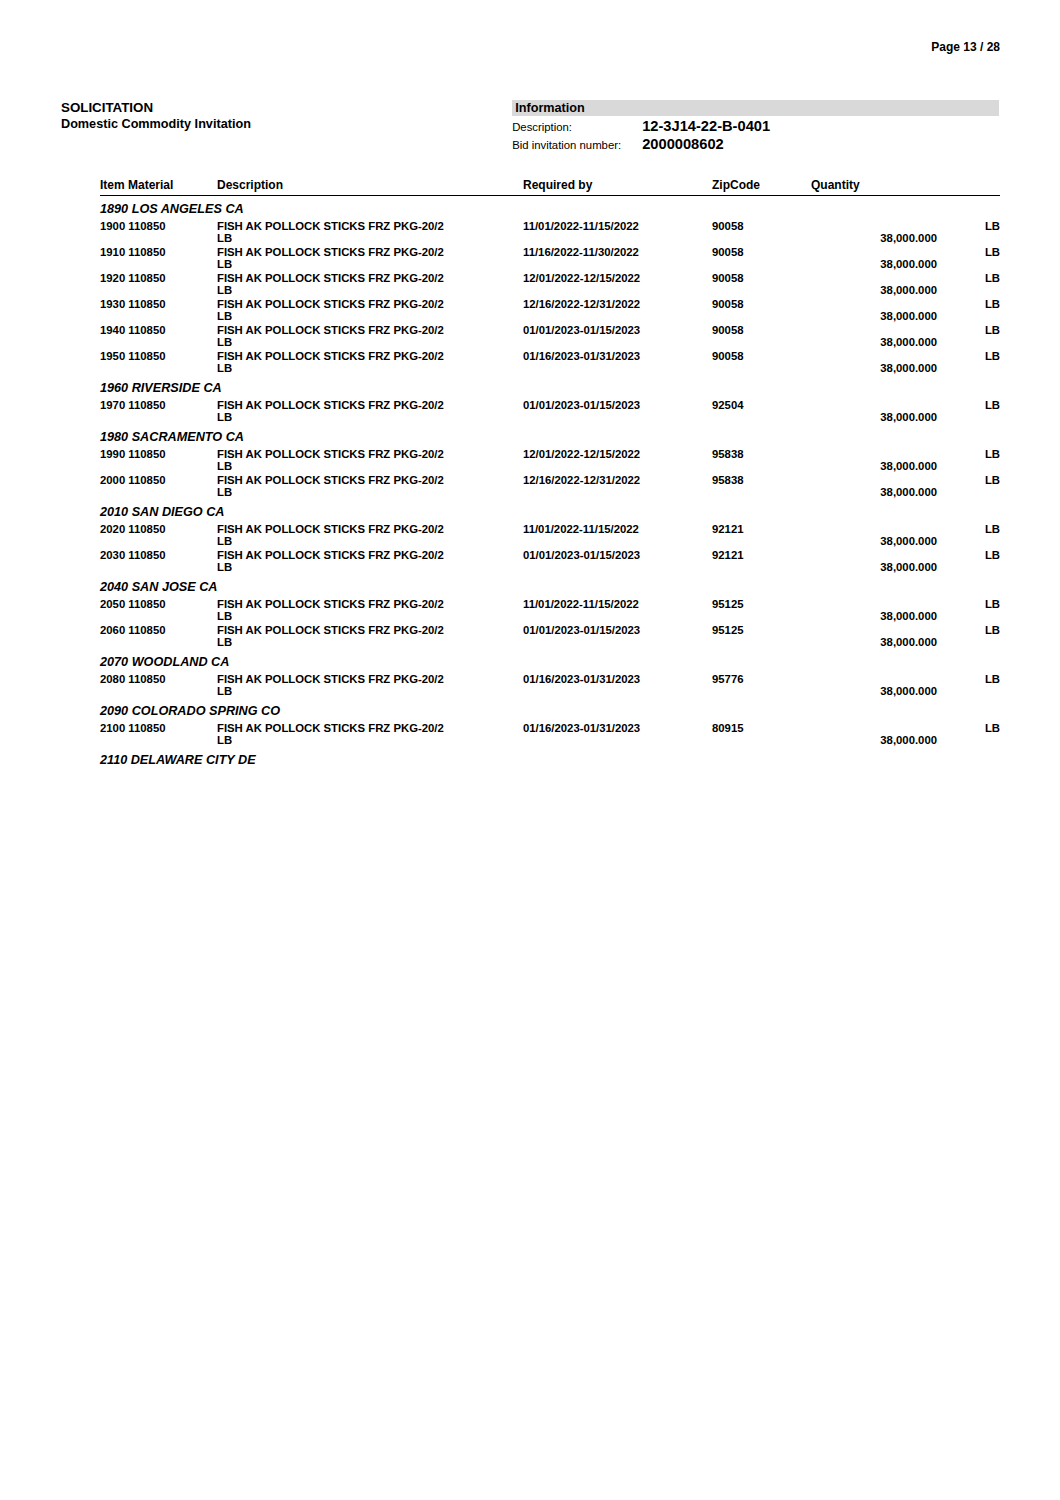Page 13 / 28
| SOLICITATION Domestic Commodity Invitation | Information Description: 12-3J14-22-B-0401 Bid invitation number: 2000008602 |
| Item Material | Description | Required by | ZipCode | Quantity | |
| --- | --- | --- | --- | --- | --- |
| 1890 LOS ANGELES CA |
| 1900 110850 | FISH AK POLLOCK STICKS FRZ PKG-20/2 LB | 11/01/2022-11/15/2022 | 90058 | 38,000.000 | LB |
| 1910 110850 | FISH AK POLLOCK STICKS FRZ PKG-20/2 LB | 11/16/2022-11/30/2022 | 90058 | 38,000.000 | LB |
| 1920 110850 | FISH AK POLLOCK STICKS FRZ PKG-20/2 LB | 12/01/2022-12/15/2022 | 90058 | 38,000.000 | LB |
| 1930 110850 | FISH AK POLLOCK STICKS FRZ PKG-20/2 LB | 12/16/2022-12/31/2022 | 90058 | 38,000.000 | LB |
| 1940 110850 | FISH AK POLLOCK STICKS FRZ PKG-20/2 LB | 01/01/2023-01/15/2023 | 90058 | 38,000.000 | LB |
| 1950 110850 | FISH AK POLLOCK STICKS FRZ PKG-20/2 LB | 01/16/2023-01/31/2023 | 90058 | 38,000.000 | LB |
| 1960 RIVERSIDE CA |
| 1970 110850 | FISH AK POLLOCK STICKS FRZ PKG-20/2 LB | 01/01/2023-01/15/2023 | 92504 | 38,000.000 | LB |
| 1980 SACRAMENTO CA |
| 1990 110850 | FISH AK POLLOCK STICKS FRZ PKG-20/2 LB | 12/01/2022-12/15/2022 | 95838 | 38,000.000 | LB |
| 2000 110850 | FISH AK POLLOCK STICKS FRZ PKG-20/2 LB | 12/16/2022-12/31/2022 | 95838 | 38,000.000 | LB |
| 2010 SAN DIEGO CA |
| 2020 110850 | FISH AK POLLOCK STICKS FRZ PKG-20/2 LB | 11/01/2022-11/15/2022 | 92121 | 38,000.000 | LB |
| 2030 110850 | FISH AK POLLOCK STICKS FRZ PKG-20/2 LB | 01/01/2023-01/15/2023 | 92121 | 38,000.000 | LB |
| 2040 SAN JOSE CA |
| 2050 110850 | FISH AK POLLOCK STICKS FRZ PKG-20/2 LB | 11/01/2022-11/15/2022 | 95125 | 38,000.000 | LB |
| 2060 110850 | FISH AK POLLOCK STICKS FRZ PKG-20/2 LB | 01/01/2023-01/15/2023 | 95125 | 38,000.000 | LB |
| 2070 WOODLAND CA |
| 2080 110850 | FISH AK POLLOCK STICKS FRZ PKG-20/2 LB | 01/16/2023-01/31/2023 | 95776 | 38,000.000 | LB |
| 2090 COLORADO SPRING CO |
| 2100 110850 | FISH AK POLLOCK STICKS FRZ PKG-20/2 LB | 01/16/2023-01/31/2023 | 80915 | 38,000.000 | LB |
| 2110 DELAWARE CITY DE |